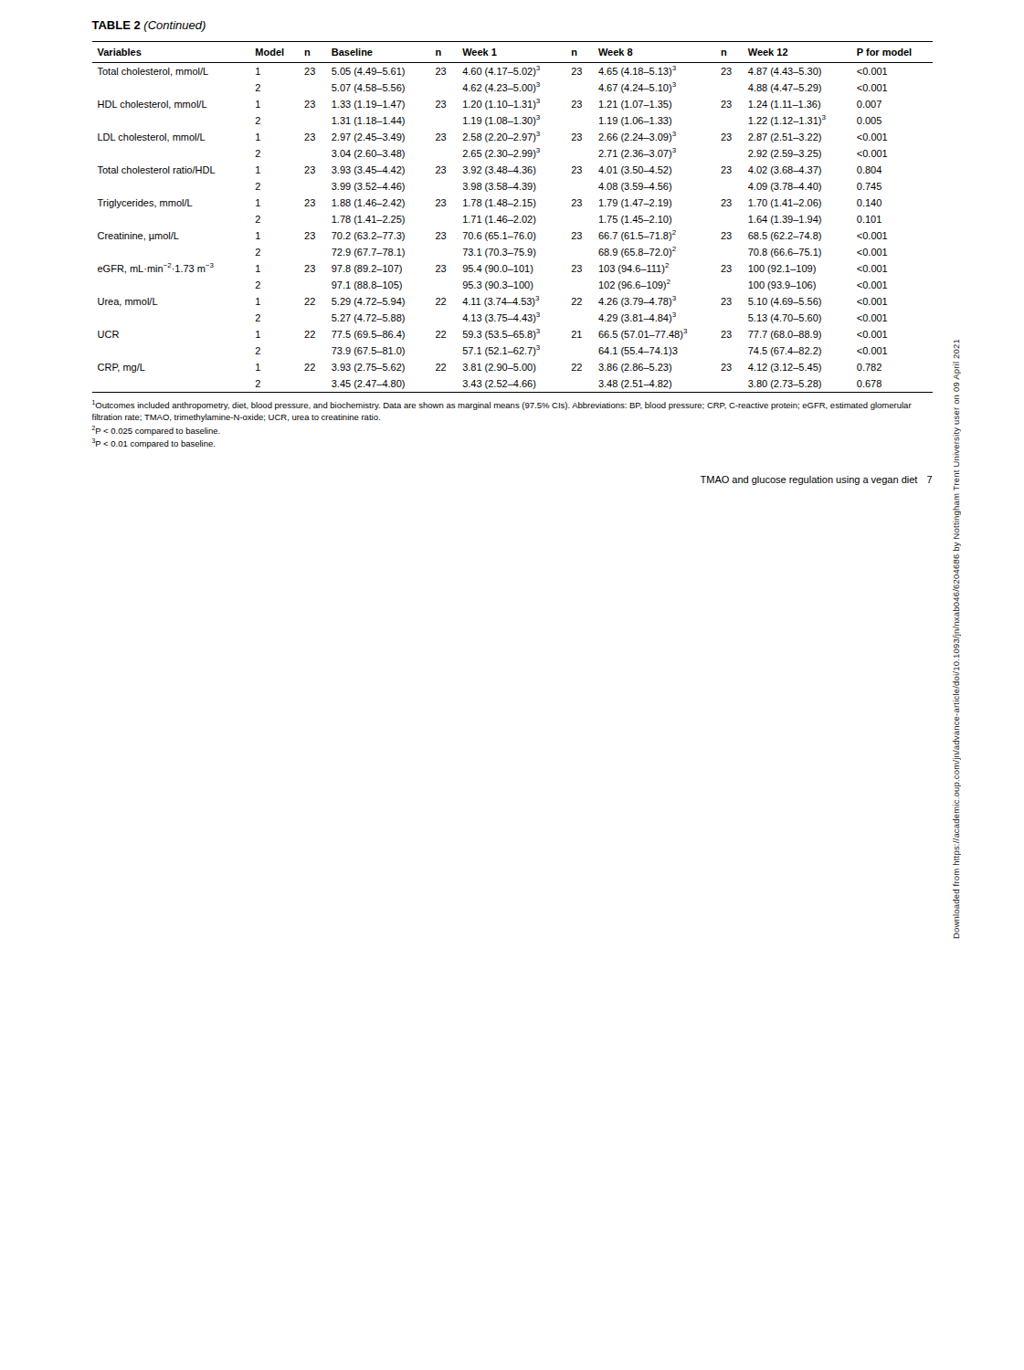Downloaded from https://academic.oup.com/jn/advance-article/doi/10.1093/jn/nxab046/6204686 by Nottingham Trent University user on 09 April 2021
TABLE 2 (Continued)
| Variables | Model | n | Baseline | n | Week 1 | n | Week 8 | n | Week 12 | P for model |
| --- | --- | --- | --- | --- | --- | --- | --- | --- | --- | --- |
| Total cholesterol, mmol/L | 1 | 23 | 5.05 (4.49–5.61) | 23 | 4.60 (4.17–5.02) 3 | 23 | 4.65 (4.18–5.13) 3 | 23 | 4.87 (4.43–5.30) | <0.001 |
| | 2 | | 5.07 (4.58–5.56) | | 4.62 (4.23–5.00) 3 | | 4.67 (4.24–5.10) 3 | | 4.88 (4.47–5.29) | <0.001 |
| HDL cholesterol, mmol/L | 1 | 23 | 1.33 (1.19–1.47) | 23 | 1.20 (1.10–1.31) 3 | 23 | 1.21 (1.07–1.35) | 23 | 1.24 (1.11–1.36) | 0.007 |
| | 2 | | 1.31 (1.18–1.44) | | 1.19 (1.08–1.30) 3 | | 1.19 (1.06–1.33) | | 1.22 (1.12–1.31) 3 | 0.005 |
| LDL cholesterol, mmol/L | 1 | 23 | 2.97 (2.45–3.49) | 23 | 2.58 (2.20–2.97) 3 | 23 | 2.66 (2.24–3.09) 3 | 23 | 2.87 (2.51–3.22) | <0.001 |
| | 2 | | 3.04 (2.60–3.48) | | 2.65 (2.30–2.99) 3 | | 2.71 (2.36–3.07) 3 | | 2.92 (2.59–3.25) | <0.001 |
| Total cholesterol ratio/HDL | 1 | 23 | 3.93 (3.45–4.42) | 23 | 3.92 (3.48–4.36) | 23 | 4.01 (3.50–4.52) | 23 | 4.02 (3.68–4.37) | 0.804 |
| | 2 | | 3.99 (3.52–4.46) | | 3.98 (3.58–4.39) | | 4.08 (3.59–4.56) | | 4.09 (3.78–4.40) | 0.745 |
| Triglycerides, mmol/L | 1 | 23 | 1.88 (1.46–2.42) | 23 | 1.78 (1.48–2.15) | 23 | 1.79 (1.47–2.19) | 23 | 1.70 (1.41–2.06) | 0.140 |
| | 2 | | 1.78 (1.41–2.25) | | 1.71 (1.46–2.02) | | 1.75 (1.45–2.10) | | 1.64 (1.39–1.94) | 0.101 |
| Creatinine, µmol/L | 1 | 23 | 70.2 (63.2–77.3) | 23 | 70.6 (65.1–76.0) | 23 | 66.7 (61.5–71.8) 2 | 23 | 68.5 (62.2–74.8) | <0.001 |
| | 2 | | 72.9 (67.7–78.1) | | 73.1 (70.3–75.9) | | 68.9 (65.8–72.0) 2 | | 70.8 (66.6–75.1) | <0.001 |
| eGFR, mL·min −2 ·1.73 m −3 | 1 | 23 | 97.8 (89.2–107) | 23 | 95.4 (90.0–101) | 23 | 103 (94.6–111) 2 | 23 | 100 (92.1–109) | <0.001 |
| | 2 | | 97.1 (88.8–105) | | 95.3 (90.3–100) | | 102 (96.6–109) 2 | | 100 (93.9–106) | <0.001 |
| Urea, mmol/L | 1 | 22 | 5.29 (4.72–5.94) | 22 | 4.11 (3.74–4.53) 3 | 22 | 4.26 (3.79–4.78) 3 | 23 | 5.10 (4.69–5.56) | <0.001 |
| | 2 | | 5.27 (4.72–5.88) | | 4.13 (3.75–4.43) 3 | | 4.29 (3.81–4.84) 3 | | 5.13 (4.70–5.60) | <0.001 |
| UCR | 1 | 22 | 77.5 (69.5–86.4) | 22 | 59.3 (53.5–65.8) 3 | 21 | 66.5 (57.01–77.48) 3 | 23 | 77.7 (68.0–88.9) | <0.001 |
| | 2 | | 73.9 (67.5–81.0) | | 57.1 (52.1–62.7) 3 | | 64.1 (55.4–74.1)3 | | 74.5 (67.4–82.2) | <0.001 |
| CRP, mg/L | 1 | 22 | 3.93 (2.75–5.62) | 22 | 3.81 (2.90–5.00) | 22 | 3.86 (2.86–5.23) | 23 | 4.12 (3.12–5.45) | 0.782 |
| | 2 | | 3.45 (2.47–4.80) | | 3.43 (2.52–4.66) | | 3.48 (2.51–4.82) | | 3.80 (2.73–5.28) | 0.678 |
1Outcomes included anthropometry, diet, blood pressure, and biochemistry. Data are shown as marginal means (97.5% CIs). Abbreviations: BP, blood pressure; CRP, C-reactive protein; eGFR, estimated glomerular filtration rate; TMAO, trimethylamine-N-oxide; UCR, urea to creatinine ratio.
2P < 0.025 compared to baseline.
3P < 0.01 compared to baseline.
TMAO and glucose regulation using a vegan diet7